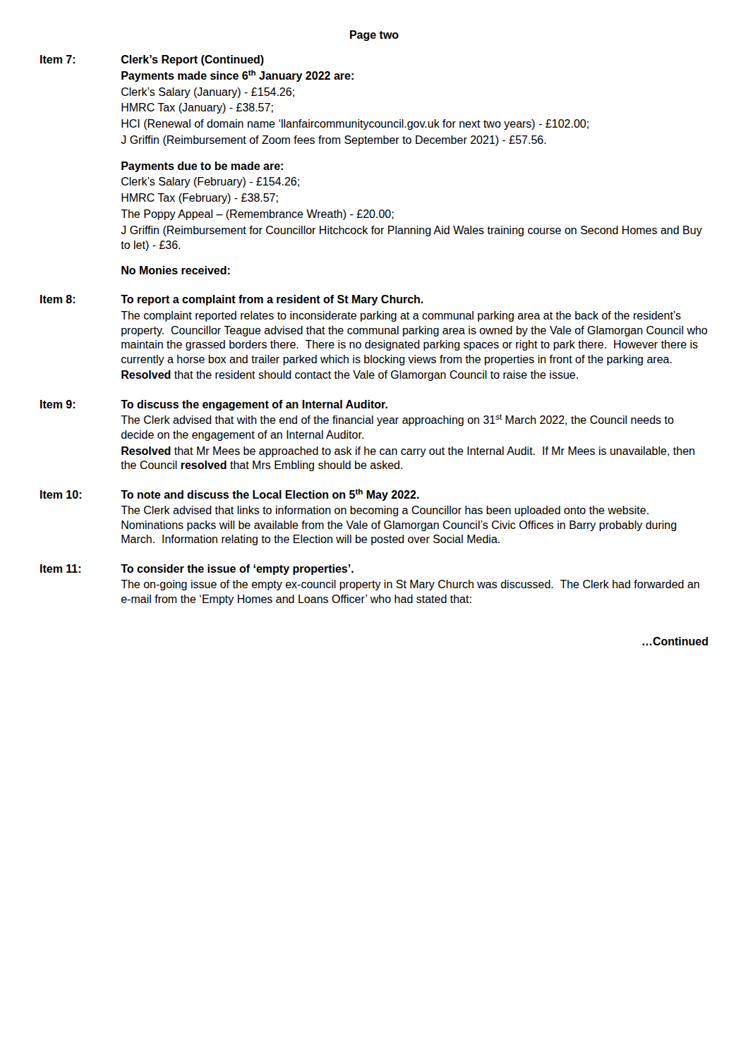Page two
| Item 7: | Clerk’s Report (Continued) Payments made since 6 th January 2022 are: Clerk’s Salary (January) - £154.26; HMRC Tax (January) - £38.57; HCI (Renewal of domain name ‘llanfaircommunitycouncil.gov.uk for next two years) - £102.00; J Griffin (Reimbursement of Zoom fees from September to December 2021) - £57.56. Payments due to be made are: Clerk’s Salary (February) - £154.26; HMRC Tax (February) - £38.57; The Poppy Appeal – (Remembrance Wreath) - £20.00; J Griffin (Reimbursement for Councillor Hitchcock for Planning Aid Wales training course on Second Homes and Buy to let) - £36. No Monies received: |
| Item 8: | To report a complaint from a resident of St Mary Church. The complaint reported relates to inconsiderate parking at a communal parking area at the back of the resident’s property. Councillor Teague advised that the communal parking area is owned by the Vale of Glamorgan Council who maintain the grassed borders there. There is no designated parking spaces or right to park there. However there is currently a horse box and trailer parked which is blocking views from the properties in front of the parking area. Resolved that the resident should contact the Vale of Glamorgan Council to raise the issue. |
| Item 9: | To discuss the engagement of an Internal Auditor. The Clerk advised that with the end of the financial year approaching on 31 st March 2022, the Council needs to decide on the engagement of an Internal Auditor. Resolved that Mr Mees be approached to ask if he can carry out the Internal Audit. If Mr Mees is unavailable, then the Council resolved that Mrs Embling should be asked. |
| Item 10: | To note and discuss the Local Election on 5 th May 2022. The Clerk advised that links to information on becoming a Councillor has been uploaded onto the website. Nominations packs will be available from the Vale of Glamorgan Council’s Civic Offices in Barry probably during March. Information relating to the Election will be posted over Social Media. |
| Item 11: | To consider the issue of ‘empty properties’. The on-going issue of the empty ex-council property in St Mary Church was discussed. The Clerk had forwarded an e-mail from the ‘Empty Homes and Loans Officer’ who had stated that: |
…Continued